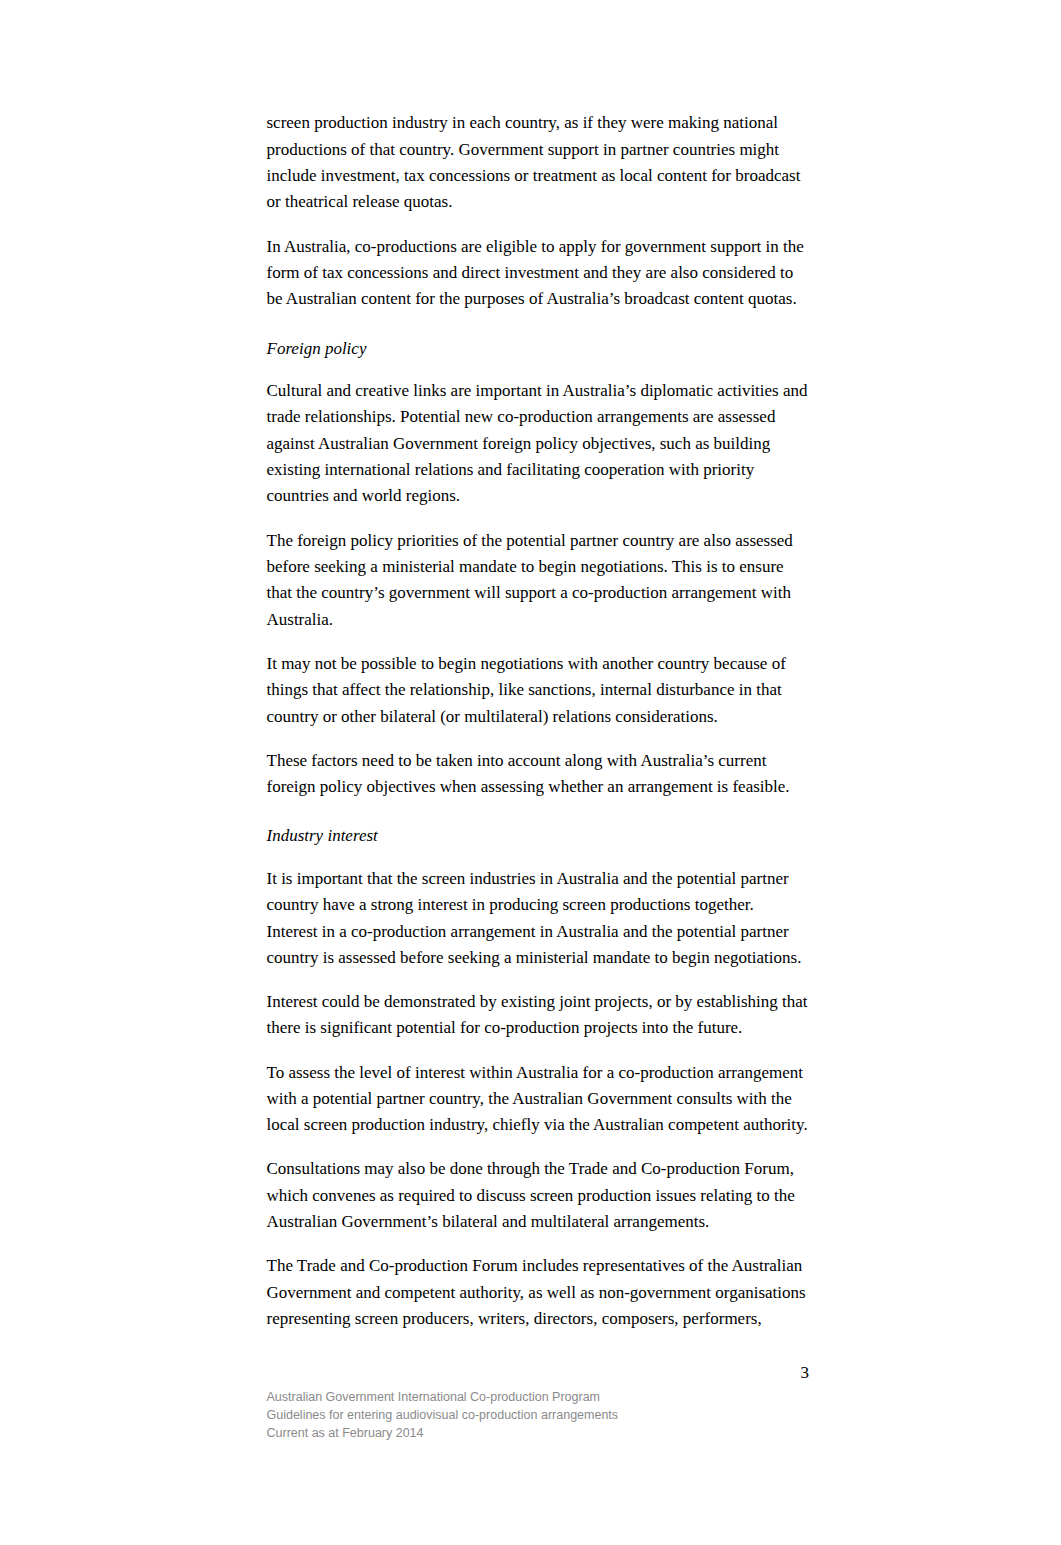screen production industry in each country, as if they were making national productions of that country. Government support in partner countries might include investment, tax concessions or treatment as local content for broadcast or theatrical release quotas.
In Australia, co-productions are eligible to apply for government support in the form of tax concessions and direct investment and they are also considered to be Australian content for the purposes of Australia’s broadcast content quotas.
Foreign policy
Cultural and creative links are important in Australia’s diplomatic activities and trade relationships. Potential new co-production arrangements are assessed against Australian Government foreign policy objectives, such as building existing international relations and facilitating cooperation with priority countries and world regions.
The foreign policy priorities of the potential partner country are also assessed before seeking a ministerial mandate to begin negotiations. This is to ensure that the country’s government will support a co-production arrangement with Australia.
It may not be possible to begin negotiations with another country because of things that affect the relationship, like sanctions, internal disturbance in that country or other bilateral (or multilateral) relations considerations.
These factors need to be taken into account along with Australia’s current foreign policy objectives when assessing whether an arrangement is feasible.
Industry interest
It is important that the screen industries in Australia and the potential partner country have a strong interest in producing screen productions together. Interest in a co-production arrangement in Australia and the potential partner country is assessed before seeking a ministerial mandate to begin negotiations.
Interest could be demonstrated by existing joint projects, or by establishing that there is significant potential for co-production projects into the future.
To assess the level of interest within Australia for a co-production arrangement with a potential partner country, the Australian Government consults with the local screen production industry, chiefly via the Australian competent authority.
Consultations may also be done through the Trade and Co-production Forum, which convenes as required to discuss screen production issues relating to the Australian Government’s bilateral and multilateral arrangements.
The Trade and Co-production Forum includes representatives of the Australian Government and competent authority, as well as non-government organisations representing screen producers, writers, directors, composers, performers,
3
Australian Government International Co-production Program
Guidelines for entering audiovisual co-production arrangements
Current as at February 2014